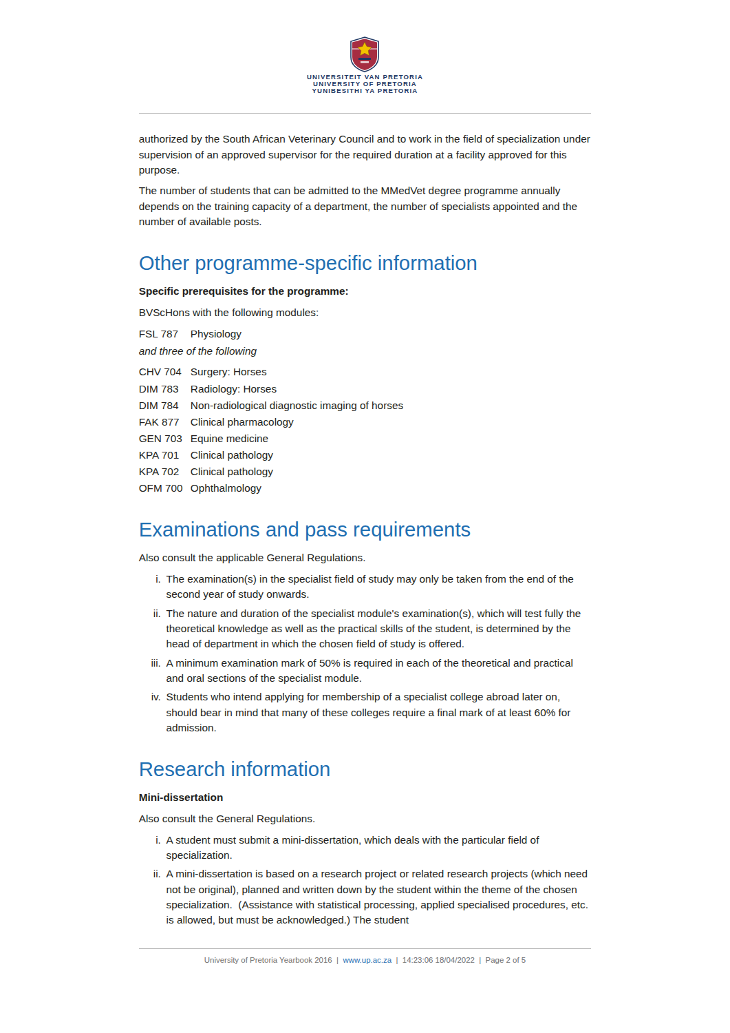Universiteit van Pretoria University of Pretoria Yunibesithi ya Pretoria
authorized by the South African Veterinary Council and to work in the field of specialization under supervision of an approved supervisor for the required duration at a facility approved for this purpose.
The number of students that can be admitted to the MMedVet degree programme annually depends on the training capacity of a department, the number of specialists appointed and the number of available posts.
Other programme-specific information
Specific prerequisites for the programme:
BVScHons with the following modules:
FSL 787 Physiology
and three of the following
CHV 704 Surgery: Horses
DIM 783 Radiology: Horses
DIM 784 Non-radiological diagnostic imaging of horses
FAK 877 Clinical pharmacology
GEN 703 Equine medicine
KPA 701 Clinical pathology
KPA 702 Clinical pathology
OFM 700 Ophthalmology
Examinations and pass requirements
Also consult the applicable General Regulations.
The examination(s) in the specialist field of study may only be taken from the end of the second year of study onwards.
The nature and duration of the specialist module's examination(s), which will test fully the theoretical knowledge as well as the practical skills of the student, is determined by the head of department in which the chosen field of study is offered.
A minimum examination mark of 50% is required in each of the theoretical and practical and oral sections of the specialist module.
Students who intend applying for membership of a specialist college abroad later on, should bear in mind that many of these colleges require a final mark of at least 60% for admission.
Research information
Mini-dissertation
Also consult the General Regulations.
A student must submit a mini-dissertation, which deals with the particular field of specialization.
A mini-dissertation is based on a research project or related research projects (which need not be original), planned and written down by the student within the theme of the chosen specialization. (Assistance with statistical processing, applied specialised procedures, etc. is allowed, but must be acknowledged.) The student
University of Pretoria Yearbook 2016 | www.up.ac.za | 14:23:06 18/04/2022 | Page 2 of 5